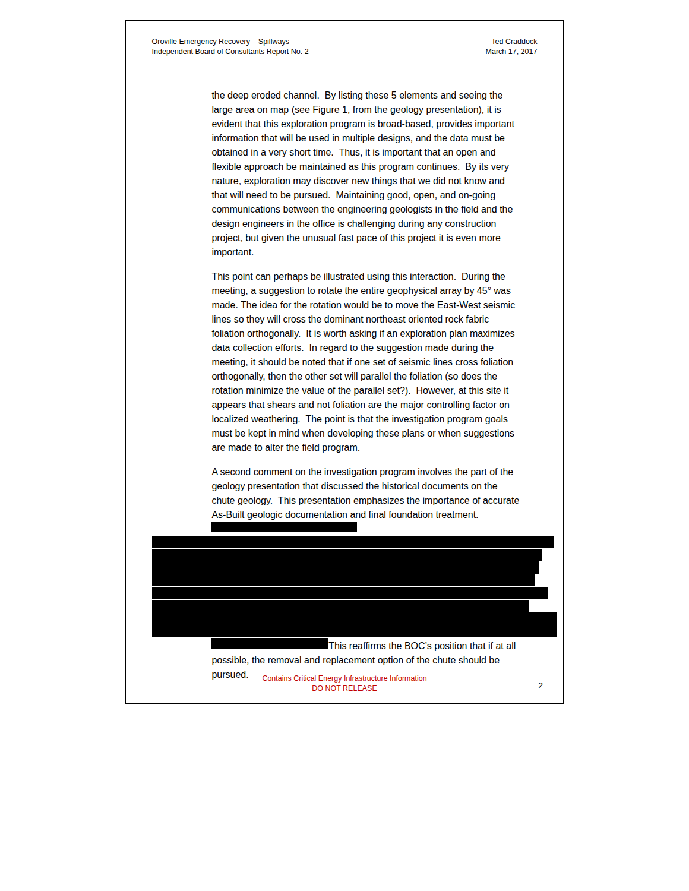Oroville Emergency Recovery – Spillways
Ted Craddock
Independent Board of Consultants Report No. 2
March 17, 2017
the deep eroded channel. By listing these 5 elements and seeing the large area on map (see Figure 1, from the geology presentation), it is evident that this exploration program is broad-based, provides important information that will be used in multiple designs, and the data must be obtained in a very short time. Thus, it is important that an open and flexible approach be maintained as this program continues. By its very nature, exploration may discover new things that we did not know and that will need to be pursued. Maintaining good, open, and on-going communications between the engineering geologists in the field and the design engineers in the office is challenging during any construction project, but given the unusual fast pace of this project it is even more important.
This point can perhaps be illustrated using this interaction. During the meeting, a suggestion to rotate the entire geophysical array by 45° was made. The idea for the rotation would be to move the East-West seismic lines so they will cross the dominant northeast oriented rock fabric foliation orthogonally. It is worth asking if an exploration plan maximizes data collection efforts. In regard to the suggestion made during the meeting, it should be noted that if one set of seismic lines cross foliation orthogonally, then the other set will parallel the foliation (so does the rotation minimize the value of the parallel set?). However, at this site it appears that shears and not foliation are the major controlling factor on localized weathering. The point is that the investigation program goals must be kept in mind when developing these plans or when suggestions are made to alter the field program.
A second comment on the investigation program involves the part of the geology presentation that discussed the historical documents on the chute geology. This presentation emphasizes the importance of accurate As-Built geologic documentation and final foundation treatment.
This reaffirms the BOC’s position that if at all possible, the removal and replacement option of the chute should be pursued.
Contains Critical Energy Infrastructure Information
DO NOT RELEASE
2